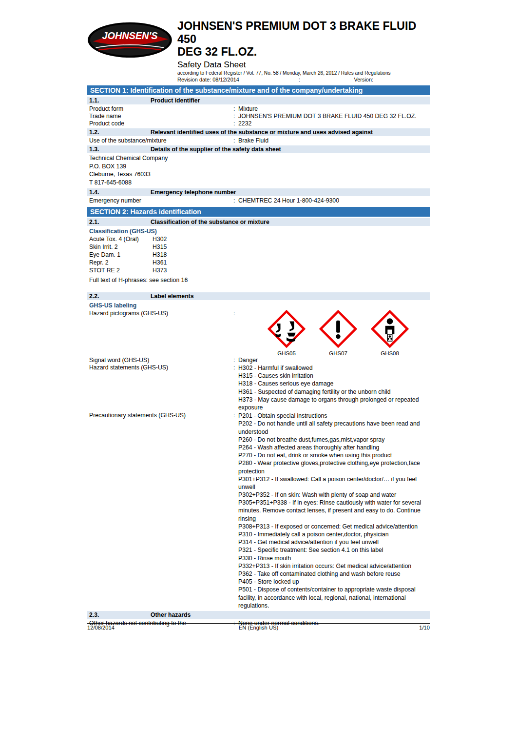JOHNSEN'S
JOHNSEN'S PREMIUM DOT 3 BRAKE FLUID 450
DEG 32 FL.OZ.
Safety Data Sheet
according to Federal Register / Vol. 77, No. 58 / Monday, March 26, 2012 / Rules and Regulations
Revision date: 08/12/2014
:
Version:
SECTION 1: Identification of the substance/mixture and of the company/undertaking
1.1.
Product identifier
Product form
:
Mixture
Trade name
:
JOHNSEN'S PREMIUM DOT 3 BRAKE FLUID 450 DEG 32 FL.OZ.
Product code
:
2232
1.2.
Relevant identified uses of the substance or mixture and uses advised against
Use of the substance/mixture
:
Brake Fluid
1.3.
Details of the supplier of the safety data sheet
Technical Chemical Company
P.O. BOX 139
Cleburne, Texas 76033
T 817-645-6088
1.4.
Emergency telephone number
Emergency number
:
CHEMTREC 24 Hour 1-800-424-9300
SECTION 2: Hazards identification
2.1.
Classification of the substance or mixture
Classification (GHS-US)
Acute Tox. 4 (Oral)
H302
Skin Irrit. 2
H315
Eye Dam. 1
H318
Repr. 2
H361
STOT RE 2
H373
Full text of H-phrases: see section 16
2.2.
Label elements
GHS-US labeling
Hazard pictograms (GHS-US)
:
GHS05
GHS07
GHS08
Signal word (GHS-US)
:
Danger
Hazard statements (GHS-US)
:
H302 - Harmful if swallowed
H315 - Causes skin irritation
H318 - Causes serious eye damage
H361 - Suspected of damaging fertility or the unborn child
H373 - May cause damage to organs through prolonged or repeated exposure
Precautionary statements (GHS-US)
:
P201 - Obtain special instructions
P202 - Do not handle until all safety precautions have been read and understood
P260 - Do not breathe dust,fumes,gas,mist,vapor spray
P264 - Wash affected areas thoroughly after handling
P270 - Do not eat, drink or smoke when using this product
P280 - Wear protective gloves,protective clothing,eye protection,face protection
P301+P312 - If swallowed: Call a poison center/doctor/… if you feel unwell
P302+P352 - If on skin: Wash with plenty of soap and water
P305+P351+P338 - If in eyes: Rinse cautiously with water for several minutes. Remove contact lenses, if present and easy to do. Continue rinsing
P308+P313 - If exposed or concerned: Get medical advice/attention
P310 - Immediately call a poison center,doctor, physician
P314 - Get medical advice/attention if you feel unwell
P321 - Specific treatment: See section 4.1 on this label
P330 - Rinse mouth
P332+P313 - If skin irritation occurs: Get medical advice/attention
P362 - Take off contaminated clothing and wash before reuse
P405 - Store locked up
P501 - Dispose of contents/container to appropriate waste disposal facility, in accordance with local, regional, national, international regulations.
2.3.
Other hazards
Other hazards not contributing to the
:
None under normal conditions.
12/08/2014
EN (English US)
1/10